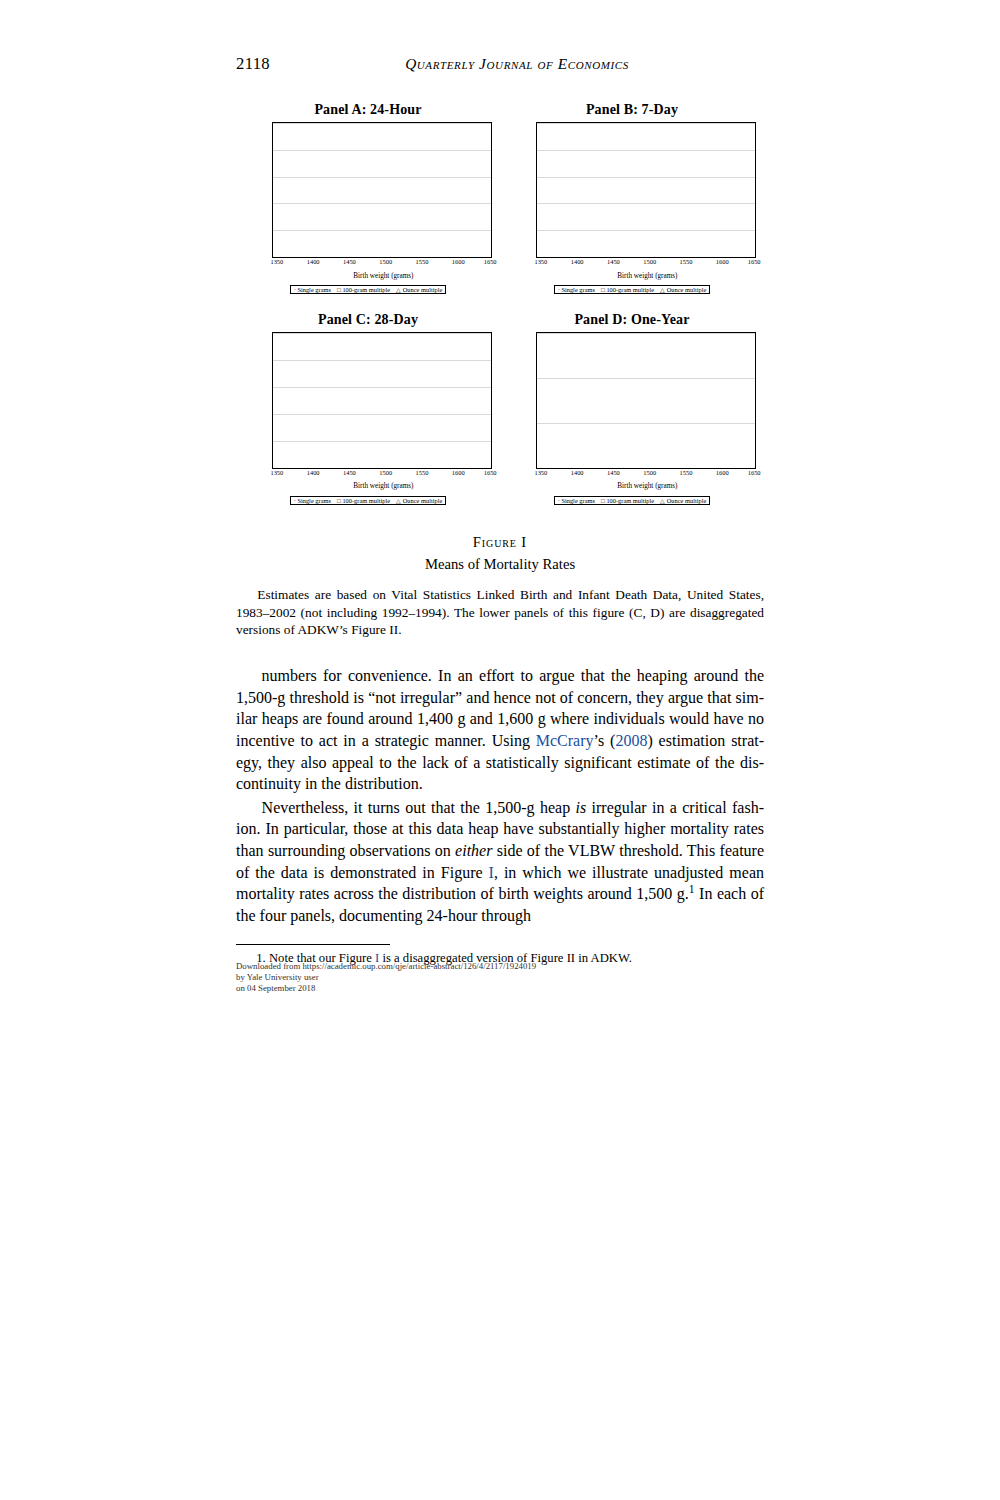2118
Quarterly Journal of Economics
| Panel A: 24-Hour .1 .08 .06 .04 .02 0 1350 1400 1450 1500 1550 1600 1650 Birth weight (grams) · Single grams □ 100-gram multiple △ Ounce multiple | Panel B: 7-Day .1 .08 .06 .04 .02 0 1350 1400 1450 1500 1550 1600 1650 Birth weight (grams) · Single grams □ 100-gram multiple △ Ounce multiple |
| Panel C: 28-Day .1 .08 .06 .04 .02 0 1350 1400 1450 1500 1550 1600 1650 Birth weight (grams) · Single grams □ 100-gram multiple △ Ounce multiple | Panel D: One-Year .15 .1 .05 0 1350 1400 1450 1500 1550 1600 1650 Birth weight (grams) · Single grams □ 100-gram multiple △ Ounce multiple |
Figure I
Means of Mortality Rates
Estimates are based on Vital Statistics Linked Birth and Infant Death Data, United States, 1983–2002 (not including 1992–1994). The lower panels of this figure (C, D) are disaggregated versions of ADKW’s Figure II.
numbers for convenience. In an effort to argue that the heaping around the 1,500-g threshold is “not irregular” and hence not of concern, they argue that similar heaps are found around 1,400 g and 1,600 g where individuals would have no incentive to act in a strategic manner. Using McCrary’s (2008) estimation strategy, they also appeal to the lack of a statistically significant estimate of the discontinuity in the distribution.
Nevertheless, it turns out that the 1,500-g heap is irregular in a critical fashion. In particular, those at this data heap have substantially higher mortality rates than surrounding observations on either side of the VLBW threshold. This feature of the data is demonstrated in Figure I, in which we illustrate unadjusted mean mortality rates across the distribution of birth weights around 1,500 g.1 In each of the four panels, documenting 24-hour through
1. Note that our Figure I is a disaggregated version of Figure II in ADKW.
Downloaded from https://academic.oup.com/qje/article-abstract/126/4/2117/1924019
by Yale University user
on 04 September 2018